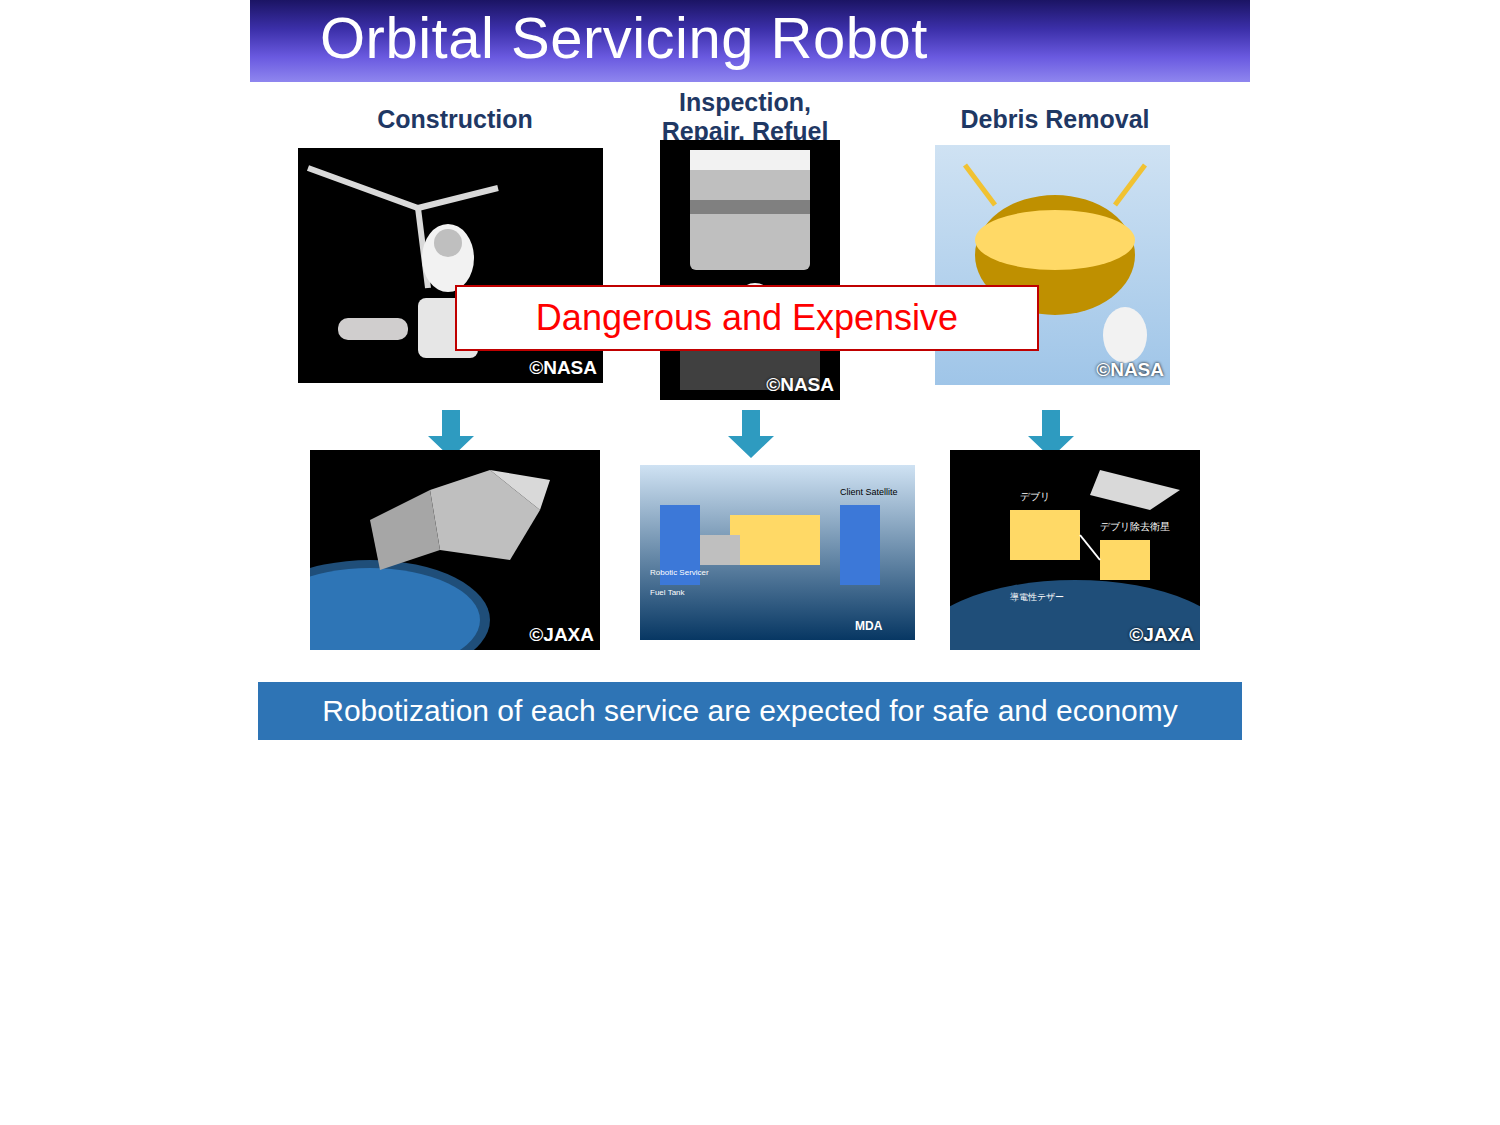Orbital Servicing Robot
Construction
Inspection,
Repair, Refuel
Debris Removal
©NASA
©NASA
©NASA
Dangerous and Expensive
©JAXA
©JAXA
Robotization of each service are expected for safe and economy